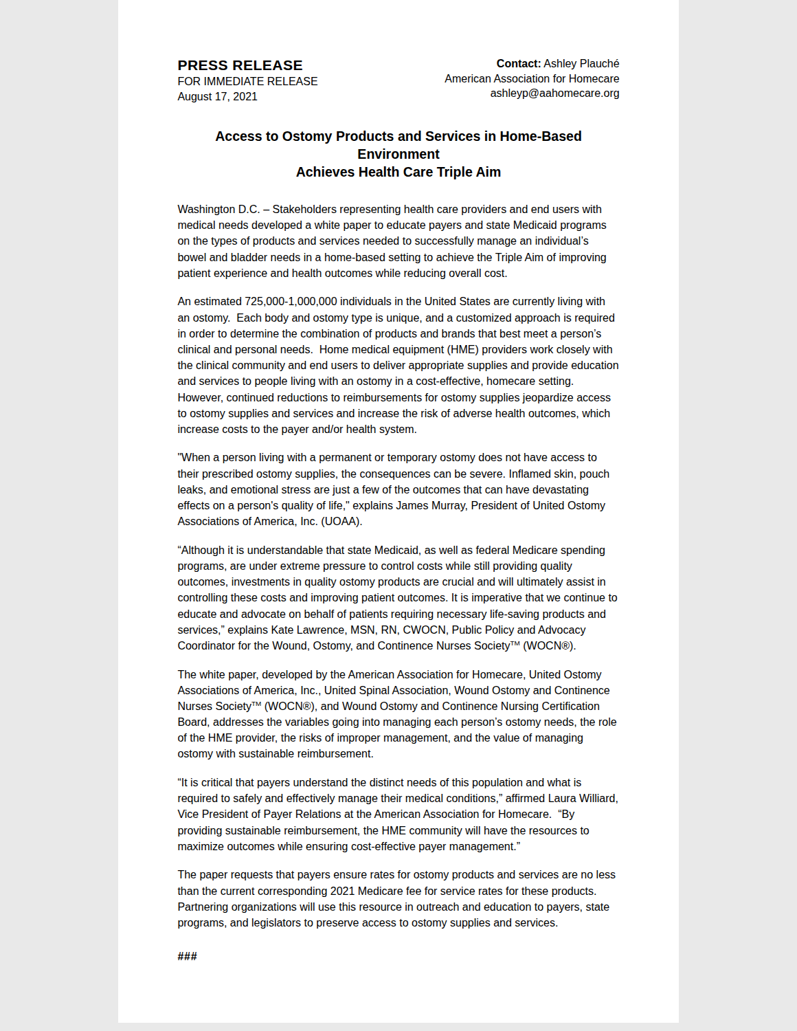PRESS RELEASE
FOR IMMEDIATE RELEASE August 17, 2021
Contact: Ashley Plauché American Association for Homecare ashleyp@aahomecare.org
Access to Ostomy Products and Services in Home-Based Environment
Achieves Health Care Triple Aim
Washington D.C. – Stakeholders representing health care providers and end users with medical needs developed a white paper to educate payers and state Medicaid programs on the types of products and services needed to successfully manage an individual’s bowel and bladder needs in a home-based setting to achieve the Triple Aim of improving patient experience and health outcomes while reducing overall cost.
An estimated 725,000-1,000,000 individuals in the United States are currently living with an ostomy. Each body and ostomy type is unique, and a customized approach is required in order to determine the combination of products and brands that best meet a person’s clinical and personal needs. Home medical equipment (HME) providers work closely with the clinical community and end users to deliver appropriate supplies and provide education and services to people living with an ostomy in a cost-effective, homecare setting. However, continued reductions to reimbursements for ostomy supplies jeopardize access to ostomy supplies and services and increase the risk of adverse health outcomes, which increase costs to the payer and/or health system.
"When a person living with a permanent or temporary ostomy does not have access to their prescribed ostomy supplies, the consequences can be severe. Inflamed skin, pouch leaks, and emotional stress are just a few of the outcomes that can have devastating effects on a person's quality of life," explains James Murray, President of United Ostomy Associations of America, Inc. (UOAA).
“Although it is understandable that state Medicaid, as well as federal Medicare spending programs, are under extreme pressure to control costs while still providing quality outcomes, investments in quality ostomy products are crucial and will ultimately assist in controlling these costs and improving patient outcomes. It is imperative that we continue to educate and advocate on behalf of patients requiring necessary life-saving products and services,” explains Kate Lawrence, MSN, RN, CWOCN, Public Policy and Advocacy Coordinator for the Wound, Ostomy, and Continence Nurses SocietyTM (WOCN®).
The white paper, developed by the American Association for Homecare, United Ostomy Associations of America, Inc., United Spinal Association, Wound Ostomy and Continence Nurses SocietyTM (WOCN®), and Wound Ostomy and Continence Nursing Certification Board, addresses the variables going into managing each person’s ostomy needs, the role of the HME provider, the risks of improper management, and the value of managing ostomy with sustainable reimbursement.
“It is critical that payers understand the distinct needs of this population and what is required to safely and effectively manage their medical conditions,” affirmed Laura Williard, Vice President of Payer Relations at the American Association for Homecare. “By providing sustainable reimbursement, the HME community will have the resources to maximize outcomes while ensuring cost-effective payer management.”
The paper requests that payers ensure rates for ostomy products and services are no less than the current corresponding 2021 Medicare fee for service rates for these products. Partnering organizations will use this resource in outreach and education to payers, state programs, and legislators to preserve access to ostomy supplies and services.
###